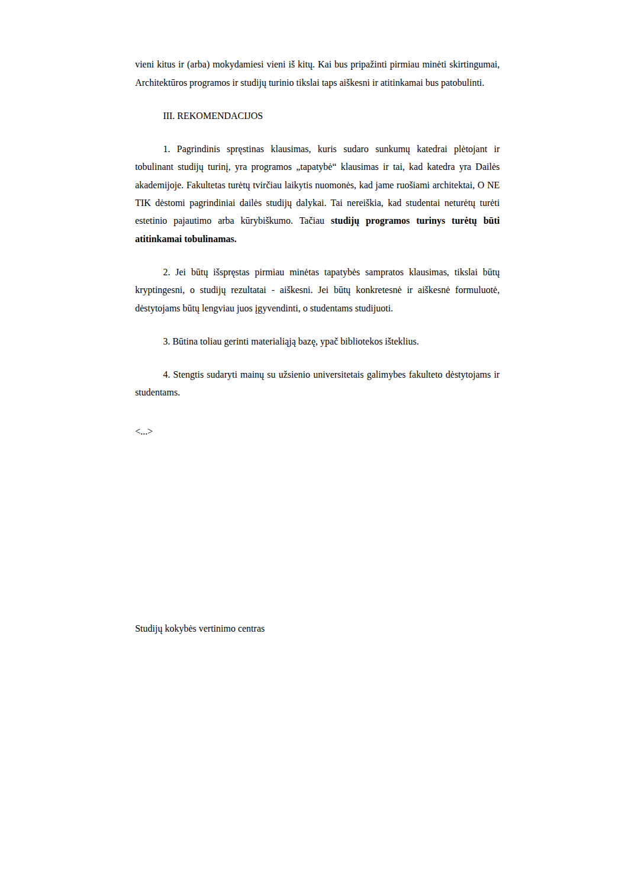vieni kitus ir (arba) mokydamiesi vieni iš kitų. Kai bus pripažinti pirmiau minėti skirtingumai, Architektūros programos ir studijų turinio tikslai taps aiškesni ir atitinkamai bus patobulinti.
III. REKOMENDACIJOS
1. Pagrindinis spręstinas klausimas, kuris sudaro sunkumų katedrai plėtojant ir tobulinant studijų turinį, yra programos „tapatybė“ klausimas ir tai, kad katedra yra Dailės akademijoje. Fakultetas turėtų tvirčiau laikytis nuomonės, kad jame ruošiami architektai, O NE TIK dėstomi pagrindiniai dailės studijų dalykai. Tai nereiškia, kad studentai neturėtų turėti estetinio pajautimo arba kūrybiškumo. Tačiau studijų programos turinys turėtų būti atitinkamai tobulinamas.
2. Jei būtų išspręstas pirmiau minėtas tapatybės sampratos klausimas, tikslai būtų kryptingesni, o studijų rezultatai - aiškesni. Jei būtų konkretesnė ir aiškesnė formuluotė, dėstytojams būtų lengviau juos įgyvendinti, o studentams studijuoti.
3. Būtina toliau gerinti materialiąją bazę, ypač bibliotekos išteklius.
4. Stengtis sudaryti mainų su užsienio universitetais galimybes fakulteto dėstytojams ir studentams.
<...>
Studijų kokybės vertinimo centras